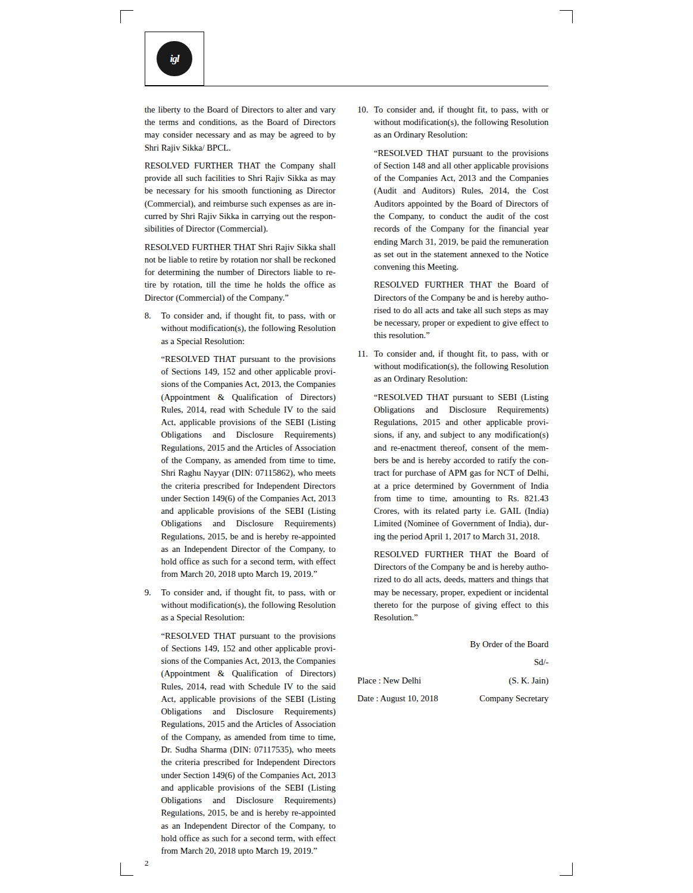igl
the liberty to the Board of Directors to alter and vary the terms and conditions, as the Board of Directors may consider necessary and as may be agreed to by Shri Rajiv Sikka/ BPCL.
RESOLVED FURTHER THAT the Company shall provide all such facilities to Shri Rajiv Sikka as may be necessary for his smooth functioning as Director (Commercial), and reimburse such expenses as are incurred by Shri Rajiv Sikka in carrying out the responsibilities of Director (Commercial).
RESOLVED FURTHER THAT Shri Rajiv Sikka shall not be liable to retire by rotation nor shall be reckoned for determining the number of Directors liable to retire by rotation, till the time he holds the office as Director (Commercial) of the Company.”
8.
To consider and, if thought fit, to pass, with or without modification(s), the following Resolution as a Special Resolution:
“RESOLVED THAT pursuant to the provisions of Sections 149, 152 and other applicable provisions of the Companies Act, 2013, the Companies (Appointment & Qualification of Directors) Rules, 2014, read with Schedule IV to the said Act, applicable provisions of the SEBI (Listing Obligations and Disclosure Requirements) Regulations, 2015 and the Articles of Association of the Company, as amended from time to time, Shri Raghu Nayyar (DIN: 07115862), who meets the criteria prescribed for Independent Directors under Section 149(6) of the Companies Act, 2013 and applicable provisions of the SEBI (Listing Obligations and Disclosure Requirements) Regulations, 2015, be and is hereby re-appointed as an Independent Director of the Company, to hold office as such for a second term, with effect from March 20, 2018 upto March 19, 2019.”
9.
To consider and, if thought fit, to pass, with or without modification(s), the following Resolution as a Special Resolution:
“RESOLVED THAT pursuant to the provisions of Sections 149, 152 and other applicable provisions of the Companies Act, 2013, the Companies (Appointment & Qualification of Directors) Rules, 2014, read with Schedule IV to the said Act, applicable provisions of the SEBI (Listing Obligations and Disclosure Requirements) Regulations, 2015 and the Articles of Association of the Company, as amended from time to time, Dr. Sudha Sharma (DIN: 07117535), who meets the criteria prescribed for Independent Directors under Section 149(6) of the Companies Act, 2013 and applicable provisions of the SEBI (Listing Obligations and Disclosure Requirements) Regulations, 2015, be and is hereby re-appointed as an Independent Director of the Company, to hold office as such for a second term, with effect from March 20, 2018 upto March 19, 2019.”
10.
To consider and, if thought fit, to pass, with or without modification(s), the following Resolution as an Ordinary Resolution:
“RESOLVED THAT pursuant to the provisions of Section 148 and all other applicable provisions of the Companies Act, 2013 and the Companies (Audit and Auditors) Rules, 2014, the Cost Auditors appointed by the Board of Directors of the Company, to conduct the audit of the cost records of the Company for the financial year ending March 31, 2019, be paid the remuneration as set out in the statement annexed to the Notice convening this Meeting.
RESOLVED FURTHER THAT the Board of Directors of the Company be and is hereby authorised to do all acts and take all such steps as may be necessary, proper or expedient to give effect to this resolution.”
11.
To consider and, if thought fit, to pass, with or without modification(s), the following Resolution as an Ordinary Resolution:
“RESOLVED THAT pursuant to SEBI (Listing Obligations and Disclosure Requirements) Regulations, 2015 and other applicable provisions, if any, and subject to any modification(s) and re-enactment thereof, consent of the members be and is hereby accorded to ratify the contract for purchase of APM gas for NCT of Delhi, at a price determined by Government of India from time to time, amounting to Rs. 821.43 Crores, with its related party i.e. GAIL (India) Limited (Nominee of Government of India), during the period April 1, 2017 to March 31, 2018.
RESOLVED FURTHER THAT the Board of Directors of the Company be and is hereby authorized to do all acts, deeds, matters and things that may be necessary, proper, expedient or incidental thereto for the purpose of giving effect to this Resolution.”
By Order of the Board
Sd/-
Place : New Delhi
Date : August 10, 2018
(S. K. Jain)
Company Secretary
2